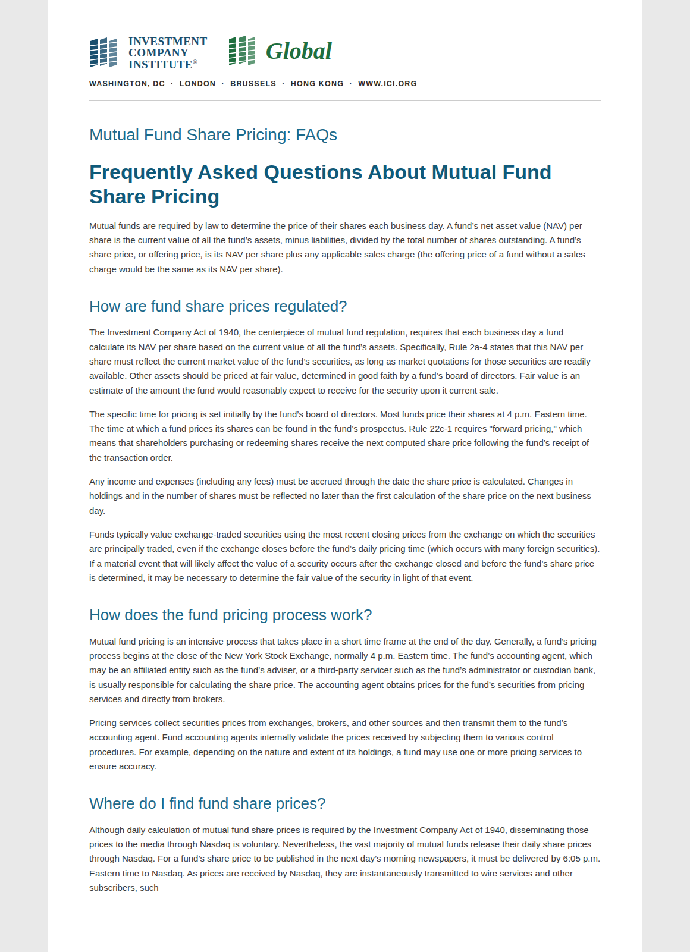INVESTMENT
COMPANY
INSTITUTE®
Global
WASHINGTON, DC · LONDON · BRUSSELS · HONG KONG · WWW.ICI.ORG
Mutual Fund Share Pricing: FAQs
Frequently Asked Questions About Mutual Fund Share Pricing
Mutual funds are required by law to determine the price of their shares each business day. A fund’s net asset value (NAV) per share is the current value of all the fund’s assets, minus liabilities, divided by the total number of shares outstanding. A fund’s share price, or offering price, is its NAV per share plus any applicable sales charge (the offering price of a fund without a sales charge would be the same as its NAV per share).
How are fund share prices regulated?
The Investment Company Act of 1940, the centerpiece of mutual fund regulation, requires that each business day a fund calculate its NAV per share based on the current value of all the fund’s assets. Specifically, Rule 2a-4 states that this NAV per share must reflect the current market value of the fund’s securities, as long as market quotations for those securities are readily available. Other assets should be priced at fair value, determined in good faith by a fund’s board of directors. Fair value is an estimate of the amount the fund would reasonably expect to receive for the security upon it current sale.
The specific time for pricing is set initially by the fund’s board of directors. Most funds price their shares at 4 p.m. Eastern time. The time at which a fund prices its shares can be found in the fund’s prospectus. Rule 22c-1 requires "forward pricing," which means that shareholders purchasing or redeeming shares receive the next computed share price following the fund’s receipt of the transaction order.
Any income and expenses (including any fees) must be accrued through the date the share price is calculated. Changes in holdings and in the number of shares must be reflected no later than the first calculation of the share price on the next business day.
Funds typically value exchange-traded securities using the most recent closing prices from the exchange on which the securities are principally traded, even if the exchange closes before the fund’s daily pricing time (which occurs with many foreign securities). If a material event that will likely affect the value of a security occurs after the exchange closed and before the fund’s share price is determined, it may be necessary to determine the fair value of the security in light of that event.
How does the fund pricing process work?
Mutual fund pricing is an intensive process that takes place in a short time frame at the end of the day. Generally, a fund’s pricing process begins at the close of the New York Stock Exchange, normally 4 p.m. Eastern time. The fund’s accounting agent, which may be an affiliated entity such as the fund’s adviser, or a third-party servicer such as the fund’s administrator or custodian bank, is usually responsible for calculating the share price. The accounting agent obtains prices for the fund’s securities from pricing services and directly from brokers.
Pricing services collect securities prices from exchanges, brokers, and other sources and then transmit them to the fund’s accounting agent. Fund accounting agents internally validate the prices received by subjecting them to various control procedures. For example, depending on the nature and extent of its holdings, a fund may use one or more pricing services to ensure accuracy.
Where do I find fund share prices?
Although daily calculation of mutual fund share prices is required by the Investment Company Act of 1940, disseminating those prices to the media through Nasdaq is voluntary. Nevertheless, the vast majority of mutual funds release their daily share prices through Nasdaq. For a fund’s share price to be published in the next day’s morning newspapers, it must be delivered by 6:05 p.m. Eastern time to Nasdaq. As prices are received by Nasdaq, they are instantaneously transmitted to wire services and other subscribers, such